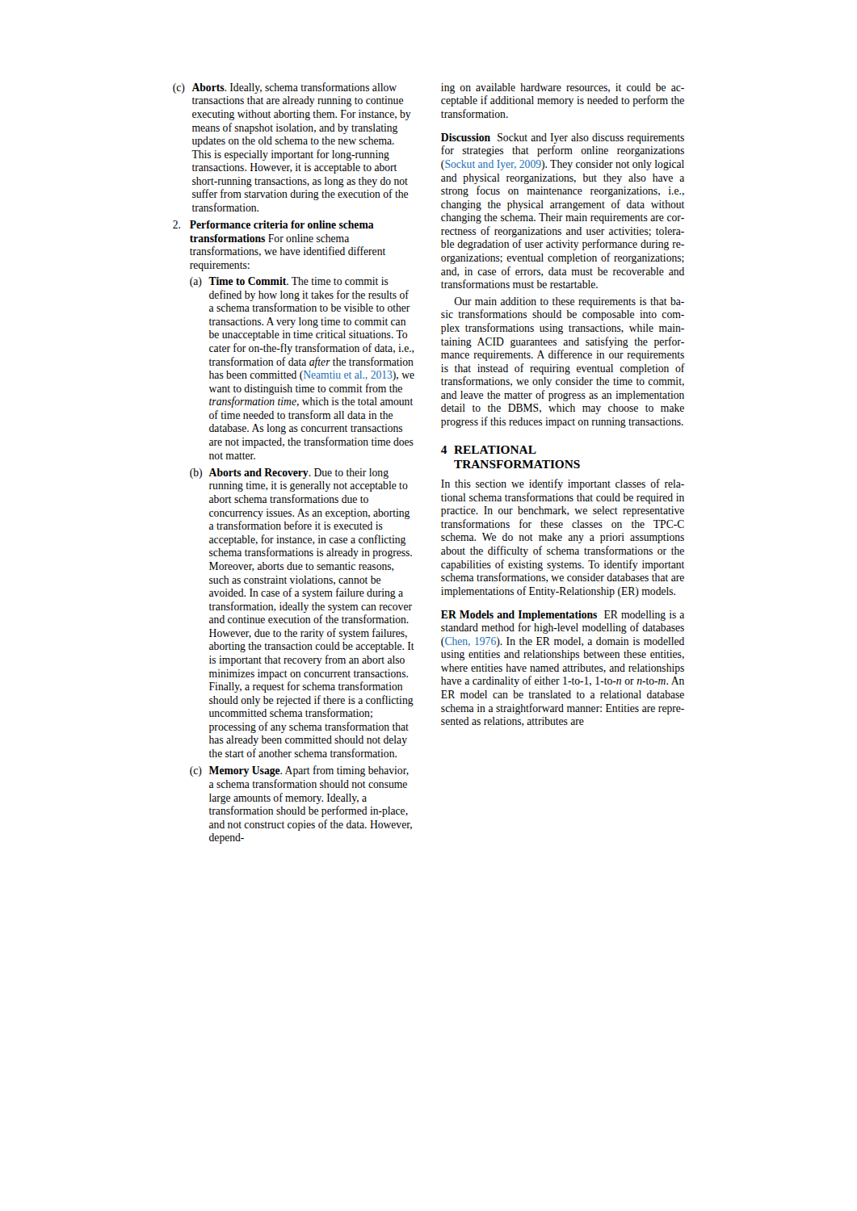(c) Aborts. Ideally, schema transformations allow transactions that are already running to continue executing without aborting them. For instance, by means of snapshot isolation, and by translating updates on the old schema to the new schema. This is especially important for long-running transactions. However, it is acceptable to abort short-running transactions, as long as they do not suffer from starvation during the execution of the transformation.
2. Performance criteria for online schema transformations For online schema transformations, we have identified different requirements:
(a) Time to Commit. The time to commit is defined by how long it takes for the results of a schema transformation to be visible to other transactions. A very long time to commit can be unacceptable in time critical situations. To cater for on-the-fly transformation of data, i.e., transformation of data after the transformation has been committed (Neamtiu et al., 2013), we want to distinguish time to commit from the transformation time, which is the total amount of time needed to transform all data in the database. As long as concurrent transactions are not impacted, the transformation time does not matter.
(b) Aborts and Recovery. Due to their long running time, it is generally not acceptable to abort schema transformations due to concurrency issues. As an exception, aborting a transformation before it is executed is acceptable, for instance, in case a conflicting schema transformations is already in progress. Moreover, aborts due to semantic reasons, such as constraint violations, cannot be avoided. In case of a system failure during a transformation, ideally the system can recover and continue execution of the transformation. However, due to the rarity of system failures, aborting the transaction could be acceptable. It is important that recovery from an abort also minimizes impact on concurrent transactions. Finally, a request for schema transformation should only be rejected if there is a conflicting uncommitted schema transformation; processing of any schema transformation that has already been committed should not delay the start of another schema transformation.
(c) Memory Usage. Apart from timing behavior, a schema transformation should not consume large amounts of memory. Ideally, a transformation should be performed in-place, and not construct copies of the data. However, depend-
ing on available hardware resources, it could be acceptable if additional memory is needed to perform the transformation.
Discussion Sockut and Iyer also discuss requirements for strategies that perform online reorganizations (Sockut and Iyer, 2009). They consider not only logical and physical reorganizations, but they also have a strong focus on maintenance reorganizations, i.e., changing the physical arrangement of data without changing the schema. Their main requirements are correctness of reorganizations and user activities; tolerable degradation of user activity performance during reorganizations; eventual completion of reorganizations; and, in case of errors, data must be recoverable and transformations must be restartable.
Our main addition to these requirements is that basic transformations should be composable into complex transformations using transactions, while maintaining ACID guarantees and satisfying the performance requirements. A difference in our requirements is that instead of requiring eventual completion of transformations, we only consider the time to commit, and leave the matter of progress as an implementation detail to the DBMS, which may choose to make progress if this reduces impact on running transactions.
4 RELATIONAL
TRANSFORMATIONS
In this section we identify important classes of relational schema transformations that could be required in practice. In our benchmark, we select representative transformations for these classes on the TPC-C schema. We do not make any a priori assumptions about the difficulty of schema transformations or the capabilities of existing systems. To identify important schema transformations, we consider databases that are implementations of Entity-Relationship (ER) models.
ER Models and Implementations ER modelling is a standard method for high-level modelling of databases (Chen, 1976). In the ER model, a domain is modelled using entities and relationships between these entities, where entities have named attributes, and relationships have a cardinality of either 1-to-1, 1-to-n or n-to-m. An ER model can be translated to a relational database schema in a straightforward manner: Entities are represented as relations, attributes are